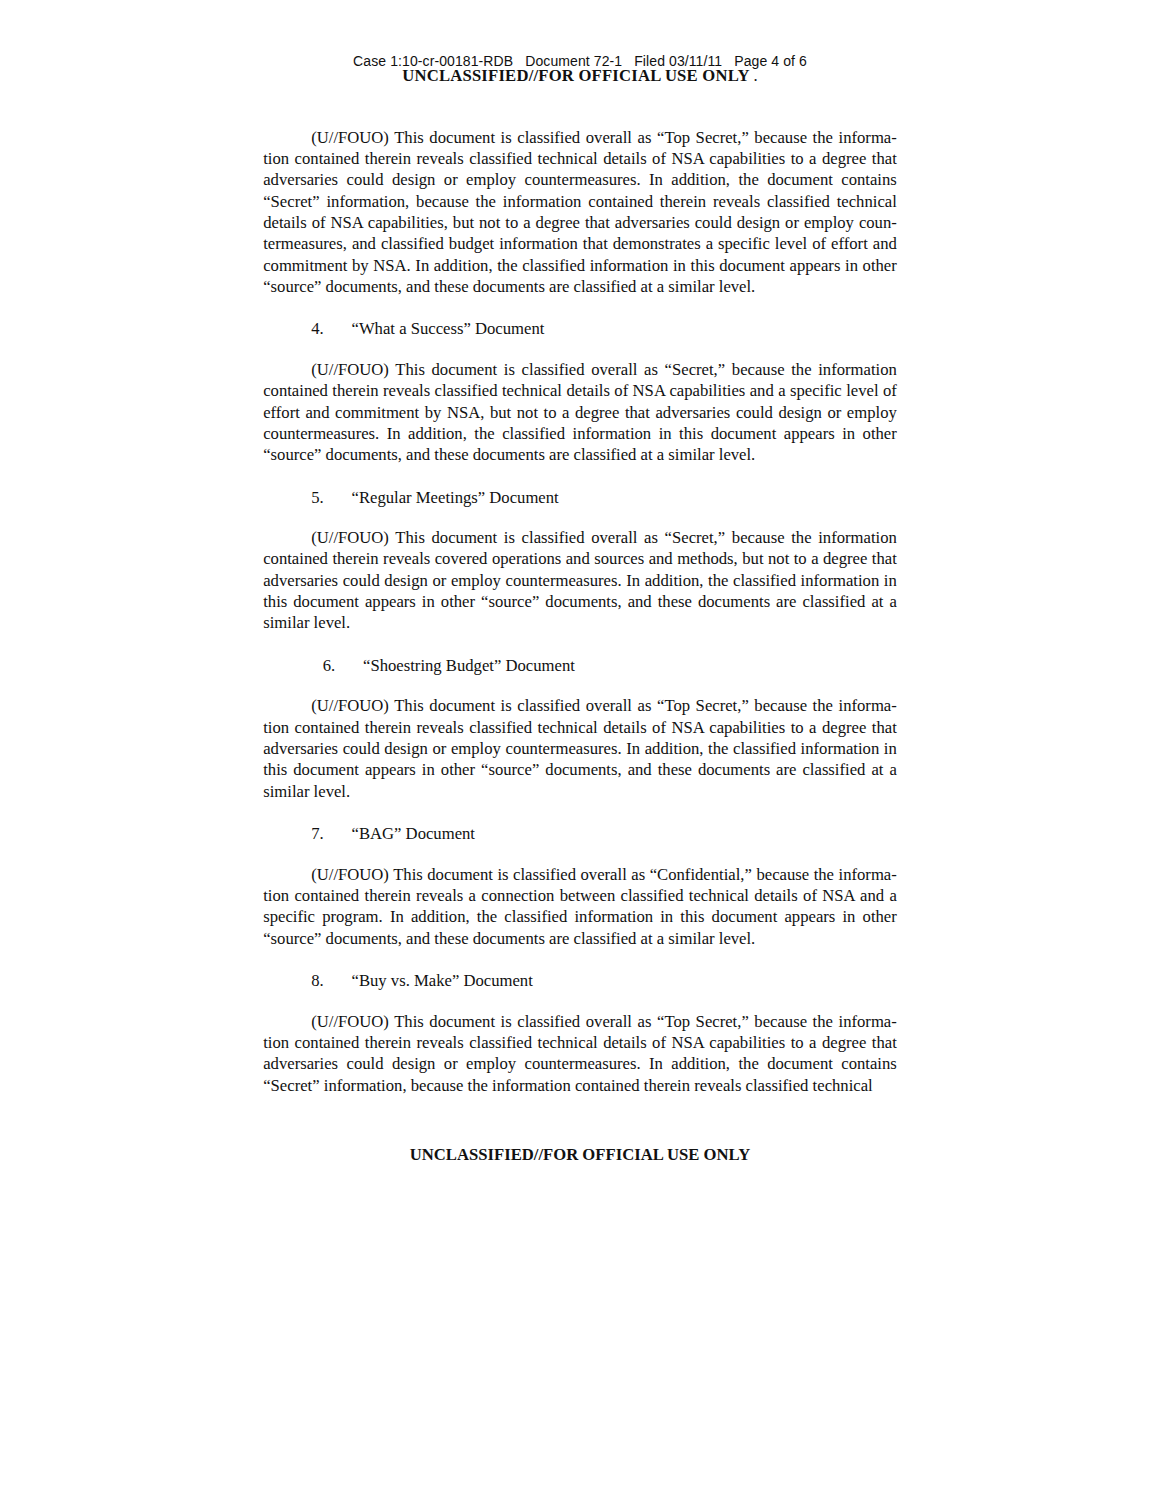Case 1:10-cr-00181-RDB Document 72-1 Filed 03/11/11 Page 4 of 6
UNCLASSIFIED//FOR OFFICIAL USE ONLY .
(U//FOUO) This document is classified overall as “Top Secret,” because the information contained therein reveals classified technical details of NSA capabilities to a degree that adversaries could design or employ countermeasures. In addition, the document contains “Secret” information, because the information contained therein reveals classified technical details of NSA capabilities, but not to a degree that adversaries could design or employ countermeasures, and classified budget information that demonstrates a specific level of effort and commitment by NSA. In addition, the classified information in this document appears in other “source” documents, and these documents are classified at a similar level.
4.“What a Success” Document
(U//FOUO) This document is classified overall as “Secret,” because the information contained therein reveals classified technical details of NSA capabilities and a specific level of effort and commitment by NSA, but not to a degree that adversaries could design or employ countermeasures. In addition, the classified information in this document appears in other “source” documents, and these documents are classified at a similar level.
5.“Regular Meetings” Document
(U//FOUO) This document is classified overall as “Secret,” because the information contained therein reveals covered operations and sources and methods, but not to a degree that adversaries could design or employ countermeasures. In addition, the classified information in this document appears in other “source” documents, and these documents are classified at a similar level.
6.“Shoestring Budget” Document
(U//FOUO) This document is classified overall as “Top Secret,” because the information contained therein reveals classified technical details of NSA capabilities to a degree that adversaries could design or employ countermeasures. In addition, the classified information in this document appears in other “source” documents, and these documents are classified at a similar level.
7.“BAG” Document
(U//FOUO) This document is classified overall as “Confidential,” because the information contained therein reveals a connection between classified technical details of NSA and a specific program. In addition, the classified information in this document appears in other “source” documents, and these documents are classified at a similar level.
8.“Buy vs. Make” Document
(U//FOUO) This document is classified overall as “Top Secret,” because the information contained therein reveals classified technical details of NSA capabilities to a degree that adversaries could design or employ countermeasures. In addition, the document contains “Secret” information, because the information contained therein reveals classified technical
UNCLASSIFIED//FOR OFFICIAL USE ONLY